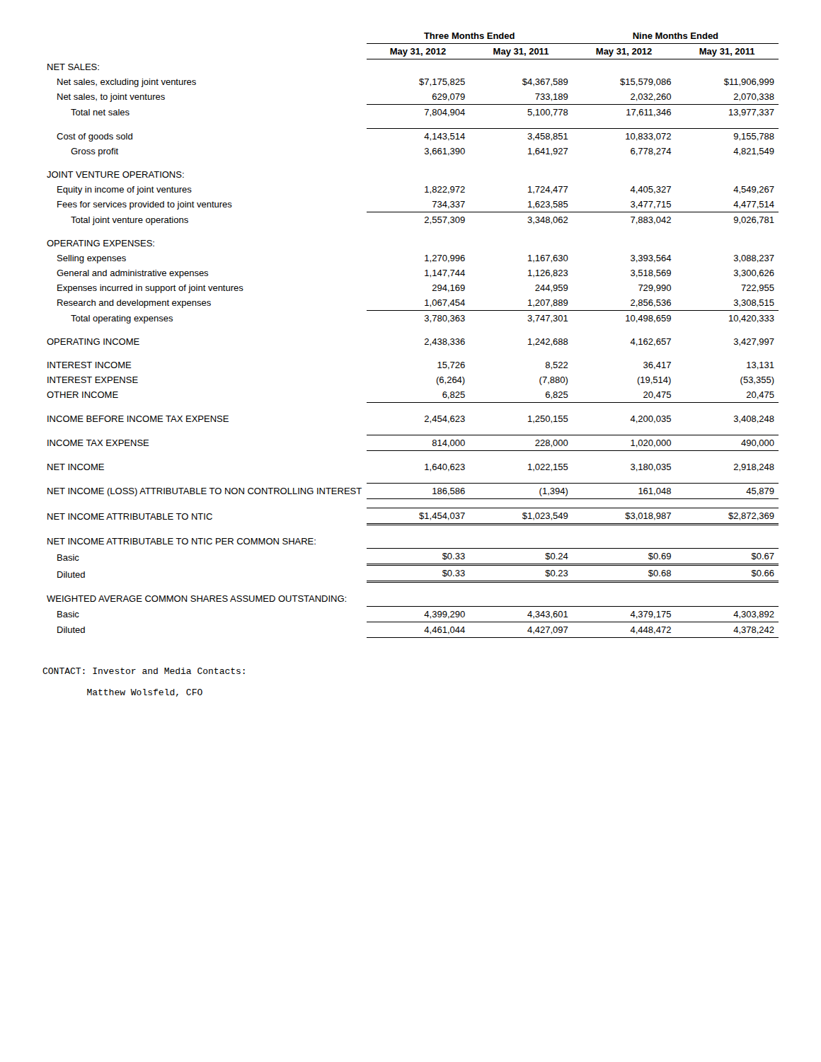| | Three Months Ended | Nine Months Ended |
| --- | --- | --- |
| | May 31, 2012 | May 31, 2011 | May 31, 2012 | May 31, 2011 |
| NET SALES: | | | | |
| Net sales, excluding joint ventures | $7,175,825 | $4,367,589 | $15,579,086 | $11,906,999 |
| Net sales, to joint ventures | 629,079 | 733,189 | 2,032,260 | 2,070,338 |
| Total net sales | 7,804,904 | 5,100,778 | 17,611,346 | 13,977,337 |
| Cost of goods sold | 4,143,514 | 3,458,851 | 10,833,072 | 9,155,788 |
| Gross profit | 3,661,390 | 1,641,927 | 6,778,274 | 4,821,549 |
| JOINT VENTURE OPERATIONS: | | | | |
| Equity in income of joint ventures | 1,822,972 | 1,724,477 | 4,405,327 | 4,549,267 |
| Fees for services provided to joint ventures | 734,337 | 1,623,585 | 3,477,715 | 4,477,514 |
| Total joint venture operations | 2,557,309 | 3,348,062 | 7,883,042 | 9,026,781 |
| OPERATING EXPENSES: | | | | |
| Selling expenses | 1,270,996 | 1,167,630 | 3,393,564 | 3,088,237 |
| General and administrative expenses | 1,147,744 | 1,126,823 | 3,518,569 | 3,300,626 |
| Expenses incurred in support of joint ventures | 294,169 | 244,959 | 729,990 | 722,955 |
| Research and development expenses | 1,067,454 | 1,207,889 | 2,856,536 | 3,308,515 |
| Total operating expenses | 3,780,363 | 3,747,301 | 10,498,659 | 10,420,333 |
| OPERATING INCOME | 2,438,336 | 1,242,688 | 4,162,657 | 3,427,997 |
| INTEREST INCOME | 15,726 | 8,522 | 36,417 | 13,131 |
| INTEREST EXPENSE | (6,264) | (7,880) | (19,514) | (53,355) |
| OTHER INCOME | 6,825 | 6,825 | 20,475 | 20,475 |
| INCOME BEFORE INCOME TAX EXPENSE | 2,454,623 | 1,250,155 | 4,200,035 | 3,408,248 |
| INCOME TAX EXPENSE | 814,000 | 228,000 | 1,020,000 | 490,000 |
| NET INCOME | 1,640,623 | 1,022,155 | 3,180,035 | 2,918,248 |
| NET INCOME (LOSS) ATTRIBUTABLE TO NON CONTROLLING INTEREST | 186,586 | (1,394) | 161,048 | 45,879 |
| NET INCOME ATTRIBUTABLE TO NTIC | $1,454,037 | $1,023,549 | $3,018,987 | $2,872,369 |
| NET INCOME ATTRIBUTABLE TO NTIC PER COMMON SHARE: | | | | |
| Basic | $0.33 | $0.24 | $0.69 | $0.67 |
| Diluted | $0.33 | $0.23 | $0.68 | $0.66 |
| WEIGHTED AVERAGE COMMON SHARES ASSUMED OUTSTANDING: | | | | |
| Basic | 4,399,290 | 4,343,601 | 4,379,175 | 4,303,892 |
| Diluted | 4,461,044 | 4,427,097 | 4,448,472 | 4,378,242 |
CONTACT: Investor and Media Contacts: Matthew Wolsfeld, CFO